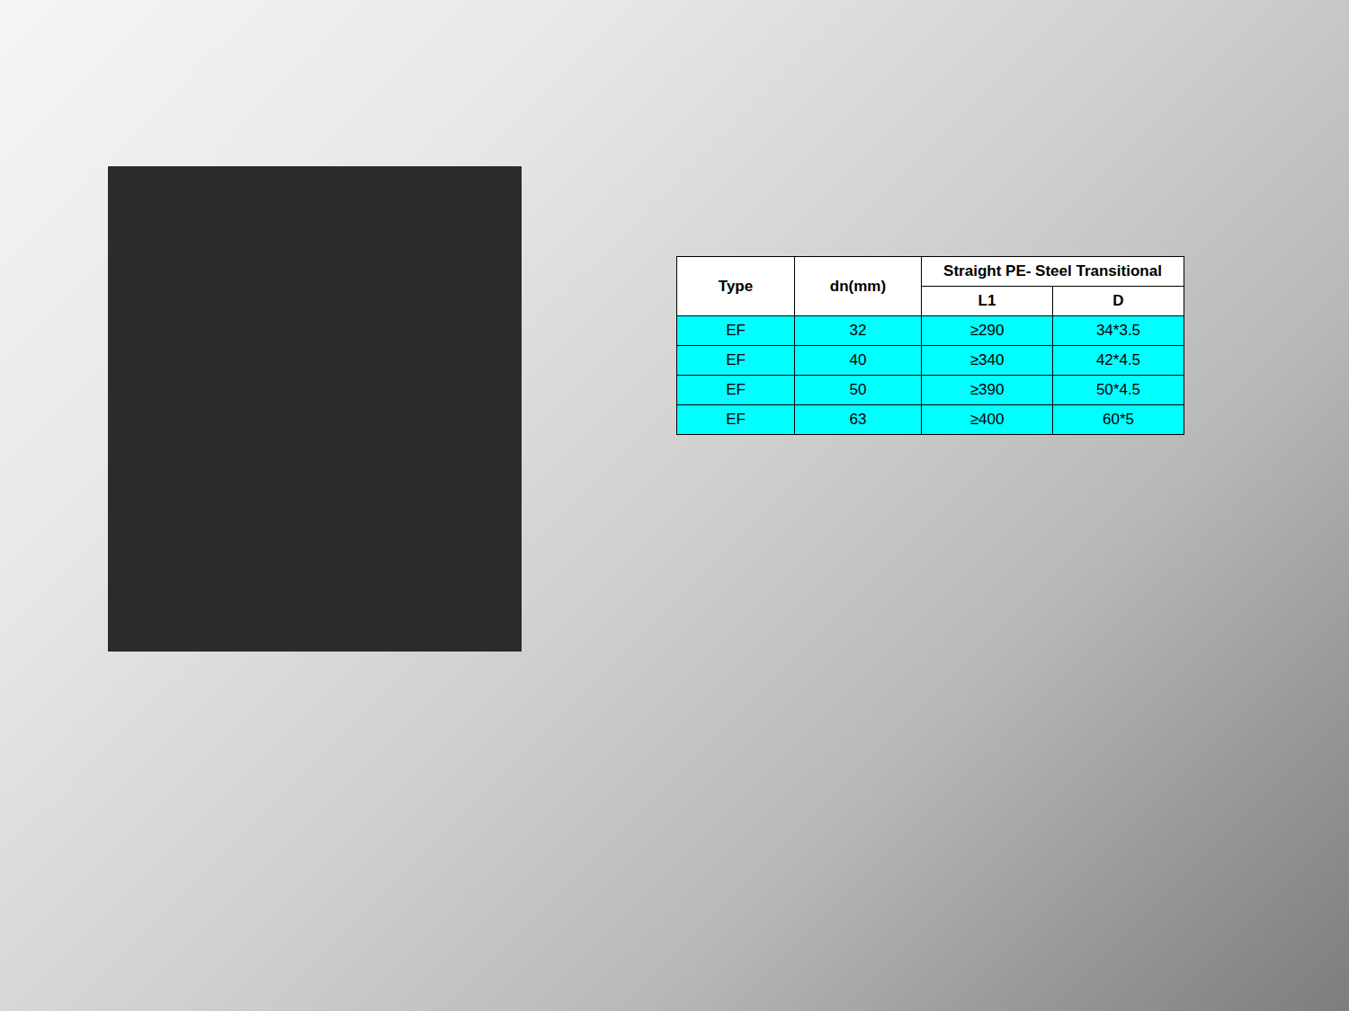| Type | dn(mm) | Straight PE- Steel Transitional |
| --- | --- | --- |
| L1 | D |
| EF | 32 | ≥290 | 34*3.5 |
| EF | 40 | ≥340 | 42*4.5 |
| EF | 50 | ≥390 | 50*4.5 |
| EF | 63 | ≥400 | 60*5 |